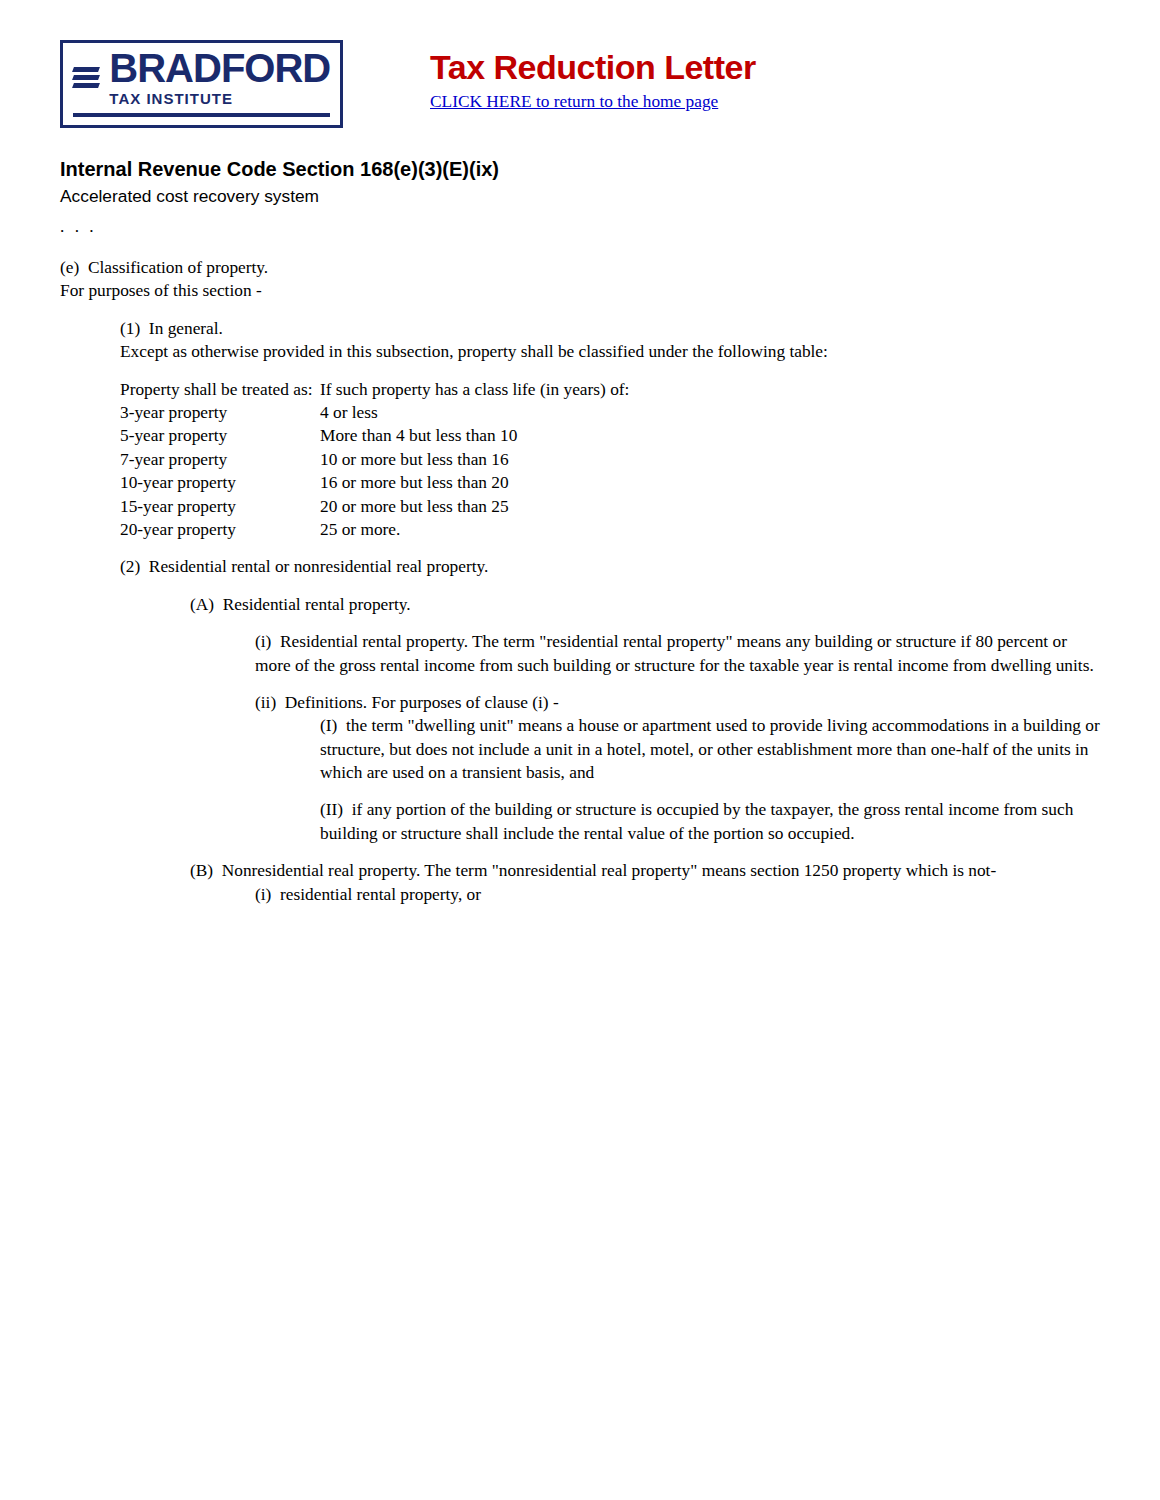BRADFORD
TAX INSTITUTE
Tax Reduction Letter
CLICK HERE to return to the home page
Internal Revenue Code Section 168(e)(3)(E)(ix)
Accelerated cost recovery system
. . .
(e) Classification of property.
For purposes of this section -
(1) In general.
Except as otherwise provided in this subsection, property shall be classified under the following table:
| Property shall be treated as: | If such property has a class life (in years) of: |
| 3-year property | 4 or less |
| 5-year property | More than 4 but less than 10 |
| 7-year property | 10 or more but less than 16 |
| 10-year property | 16 or more but less than 20 |
| 15-year property | 20 or more but less than 25 |
| 20-year property | 25 or more. |
(2) Residential rental or nonresidential real property.
(A) Residential rental property.
(i) Residential rental property. The term "residential rental property" means any building or structure if 80 percent or more of the gross rental income from such building or structure for the taxable year is rental income from dwelling units.
(ii) Definitions. For purposes of clause (i) -
(I) the term "dwelling unit" means a house or apartment used to provide living accommodations in a building or structure, but does not include a unit in a hotel, motel, or other establishment more than one-half of the units in which are used on a transient basis, and
(II) if any portion of the building or structure is occupied by the taxpayer, the gross rental income from such building or structure shall include the rental value of the portion so occupied.
(B) Nonresidential real property. The term "nonresidential real property" means section 1250 property which is not-
(i) residential rental property, or